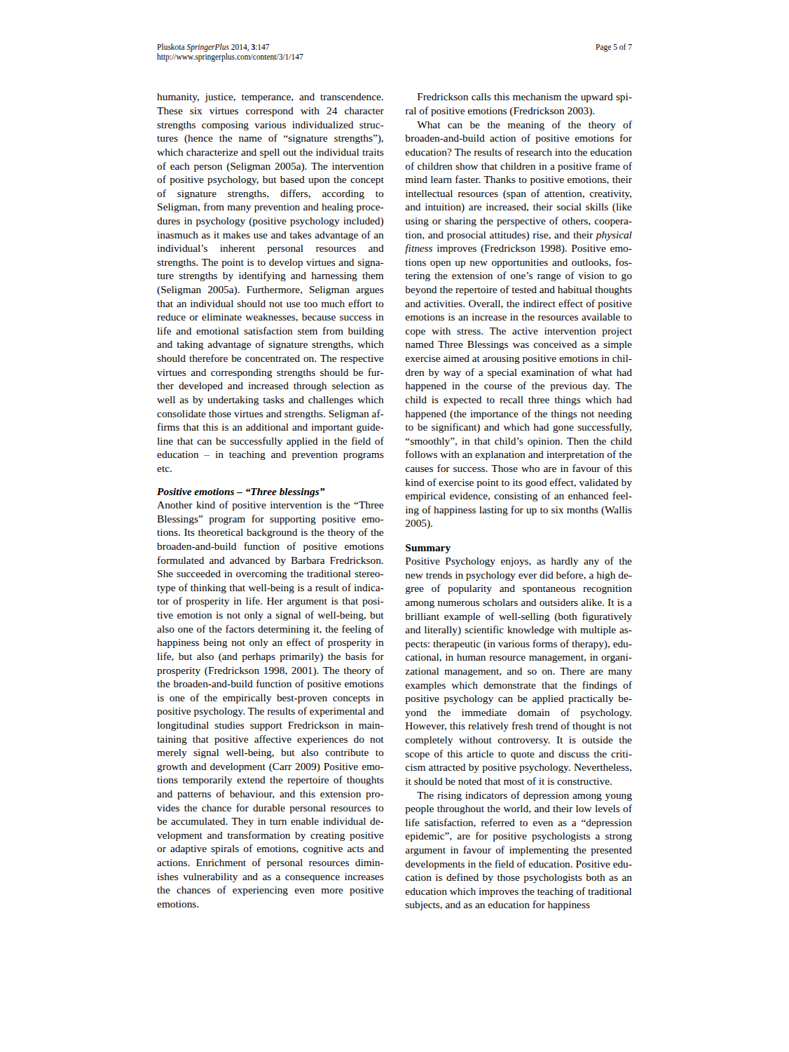Pluskota SpringerPlus 2014, 3:147 http://www.springerplus.com/content/3/1/147
Page 5 of 7
humanity, justice, temperance, and transcendence. These six virtues correspond with 24 character strengths composing various individualized structures (hence the name of “signature strengths”), which characterize and spell out the individual traits of each person (Seligman 2005a). The intervention of positive psychology, but based upon the concept of signature strengths, differs, according to Seligman, from many prevention and healing procedures in psychology (positive psychology included) inasmuch as it makes use and takes advantage of an individual’s inherent personal resources and strengths. The point is to develop virtues and signature strengths by identifying and harnessing them (Seligman 2005a). Furthermore, Seligman argues that an individual should not use too much effort to reduce or eliminate weaknesses, because success in life and emotional satisfaction stem from building and taking advantage of signature strengths, which should therefore be concentrated on. The respective virtues and corresponding strengths should be further developed and increased through selection as well as by undertaking tasks and challenges which consolidate those virtues and strengths. Seligman affirms that this is an additional and important guideline that can be successfully applied in the field of education – in teaching and prevention programs etc.
Positive emotions – “Three blessings”
Another kind of positive intervention is the “Three Blessings” program for supporting positive emotions. Its theoretical background is the theory of the broaden-and-build function of positive emotions formulated and advanced by Barbara Fredrickson. She succeeded in overcoming the traditional stereotype of thinking that well-being is a result of indicator of prosperity in life. Her argument is that positive emotion is not only a signal of well-being, but also one of the factors determining it, the feeling of happiness being not only an effect of prosperity in life, but also (and perhaps primarily) the basis for prosperity (Fredrickson 1998, 2001). The theory of the broaden-and-build function of positive emotions is one of the empirically best-proven concepts in positive psychology. The results of experimental and longitudinal studies support Fredrickson in maintaining that positive affective experiences do not merely signal well-being, but also contribute to growth and development (Carr 2009) Positive emotions temporarily extend the repertoire of thoughts and patterns of behaviour, and this extension provides the chance for durable personal resources to be accumulated. They in turn enable individual development and transformation by creating positive or adaptive spirals of emotions, cognitive acts and actions. Enrichment of personal resources diminishes vulnerability and as a consequence increases the chances of experiencing even more positive emotions.
Fredrickson calls this mechanism the upward spiral of positive emotions (Fredrickson 2003).
What can be the meaning of the theory of broaden-and-build action of positive emotions for education? The results of research into the education of children show that children in a positive frame of mind learn faster. Thanks to positive emotions, their intellectual resources (span of attention, creativity, and intuition) are increased, their social skills (like using or sharing the perspective of others, cooperation, and prosocial attitudes) rise, and their physical fitness improves (Fredrickson 1998). Positive emotions open up new opportunities and outlooks, fostering the extension of one’s range of vision to go beyond the repertoire of tested and habitual thoughts and activities. Overall, the indirect effect of positive emotions is an increase in the resources available to cope with stress. The active intervention project named Three Blessings was conceived as a simple exercise aimed at arousing positive emotions in children by way of a special examination of what had happened in the course of the previous day. The child is expected to recall three things which had happened (the importance of the things not needing to be significant) and which had gone successfully, “smoothly”, in that child’s opinion. Then the child follows with an explanation and interpretation of the causes for success. Those who are in favour of this kind of exercise point to its good effect, validated by empirical evidence, consisting of an enhanced feeling of happiness lasting for up to six months (Wallis 2005).
Summary
Positive Psychology enjoys, as hardly any of the new trends in psychology ever did before, a high degree of popularity and spontaneous recognition among numerous scholars and outsiders alike. It is a brilliant example of well-selling (both figuratively and literally) scientific knowledge with multiple aspects: therapeutic (in various forms of therapy), educational, in human resource management, in organizational management, and so on. There are many examples which demonstrate that the findings of positive psychology can be applied practically beyond the immediate domain of psychology. However, this relatively fresh trend of thought is not completely without controversy. It is outside the scope of this article to quote and discuss the criticism attracted by positive psychology. Nevertheless, it should be noted that most of it is constructive.
The rising indicators of depression among young people throughout the world, and their low levels of life satisfaction, referred to even as a “depression epidemic”, are for positive psychologists a strong argument in favour of implementing the presented developments in the field of education. Positive education is defined by those psychologists both as an education which improves the teaching of traditional subjects, and as an education for happiness